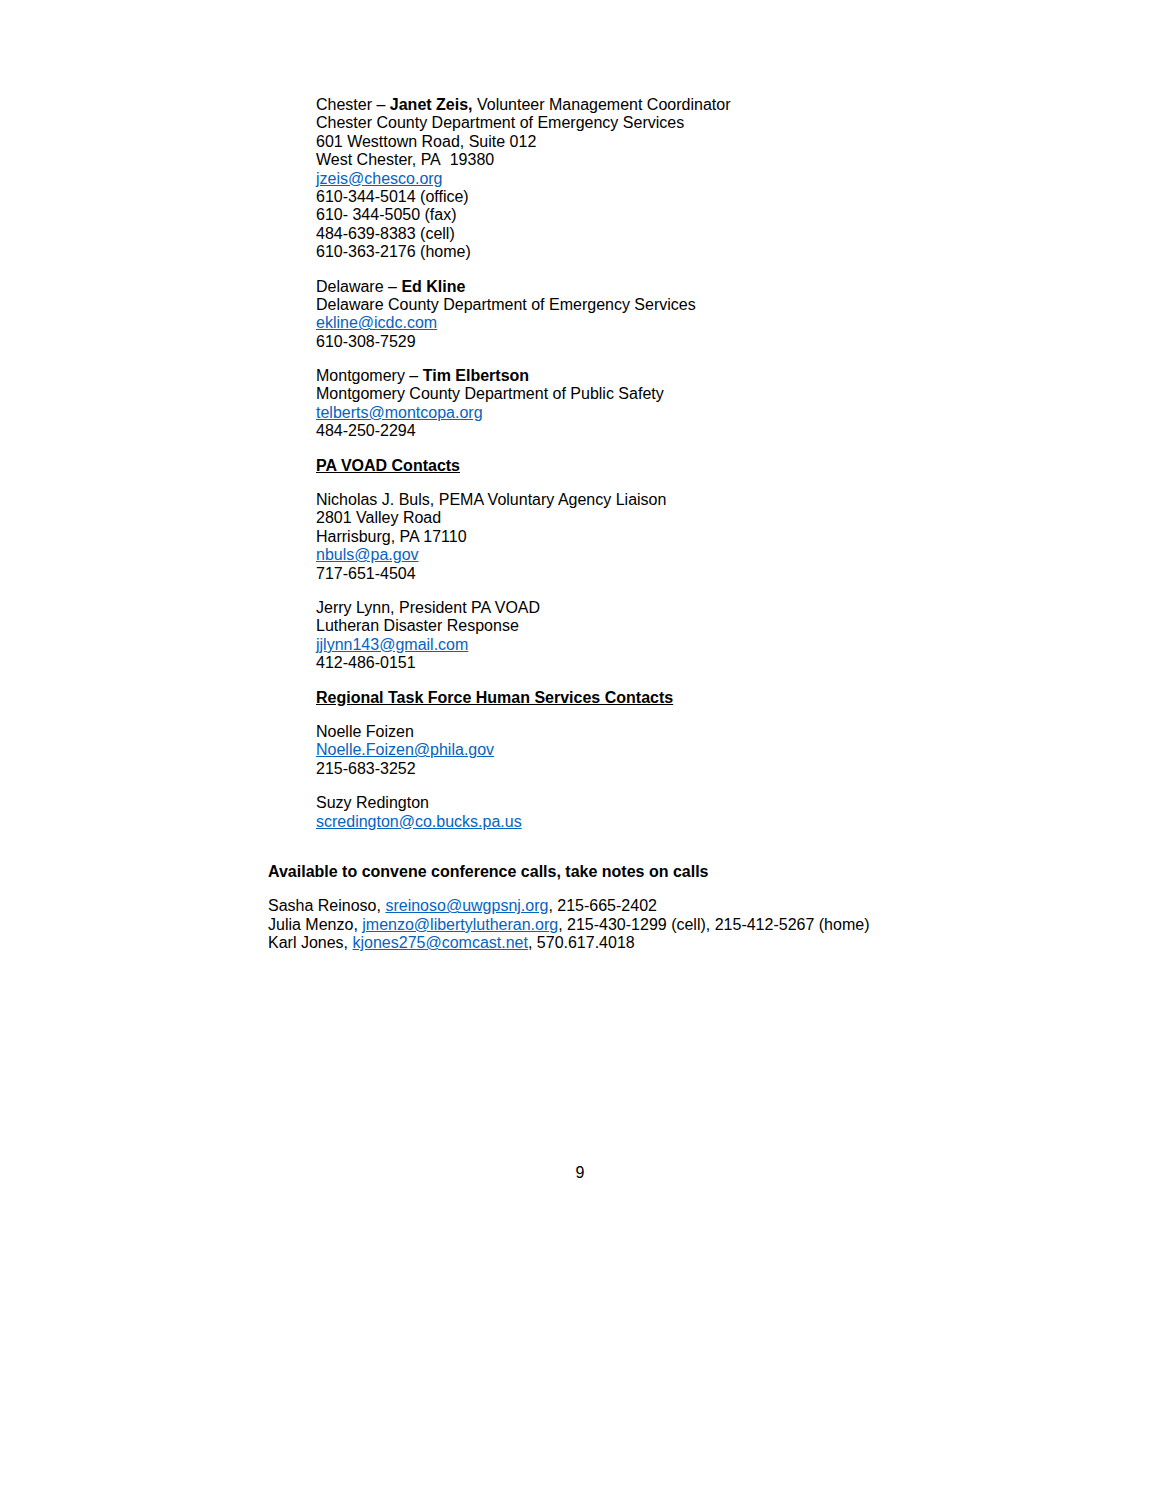Chester – Janet Zeis, Volunteer Management Coordinator
Chester County Department of Emergency Services
601 Westtown Road, Suite 012
West Chester, PA 19380
jzeis@chesco.org
610-344-5014 (office)
610- 344-5050 (fax)
484-639-8383 (cell)
610-363-2176 (home)
Delaware – Ed Kline
Delaware County Department of Emergency Services
ekline@icdc.com
610-308-7529
Montgomery – Tim Elbertson
Montgomery County Department of Public Safety
telberts@montcopa.org
484-250-2294
PA VOAD Contacts
Nicholas J. Buls, PEMA Voluntary Agency Liaison
2801 Valley Road
Harrisburg, PA 17110
nbuls@pa.gov
717-651-4504
Jerry Lynn, President PA VOAD
Lutheran Disaster Response
jjlynn143@gmail.com
412-486-0151
Regional Task Force Human Services Contacts
Noelle Foizen
Noelle.Foizen@phila.gov
215-683-3252
Suzy Redington
scredington@co.bucks.pa.us
Available to convene conference calls, take notes on calls
Sasha Reinoso, sreinoso@uwgpsnj.org, 215-665-2402
Julia Menzo, jmenzo@libertylutheran.org, 215-430-1299 (cell), 215-412-5267 (home)
Karl Jones, kjones275@comcast.net, 570.617.4018
9